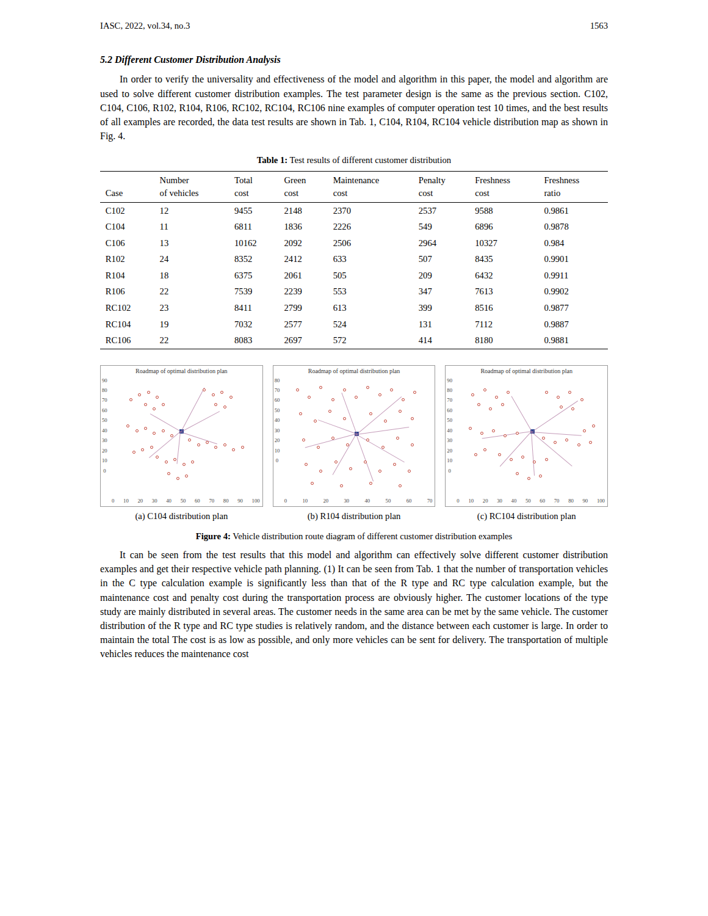IASC, 2022, vol.34, no.3 1563
5.2 Different Customer Distribution Analysis
In order to verify the universality and effectiveness of the model and algorithm in this paper, the model and algorithm are used to solve different customer distribution examples. The test parameter design is the same as the previous section. C102, C104, C106, R102, R104, R106, RC102, RC104, RC106 nine examples of computer operation test 10 times, and the best results of all examples are recorded, the data test results are shown in Tab. 1, C104, R104, RC104 vehicle distribution map as shown in Fig. 4.
Table 1: Test results of different customer distribution
| Case | Number of vehicles | Total cost | Green cost | Maintenance cost | Penalty cost | Freshness cost | Freshness ratio |
| --- | --- | --- | --- | --- | --- | --- | --- |
| C102 | 12 | 9455 | 2148 | 2370 | 2537 | 9588 | 0.9861 |
| C104 | 11 | 6811 | 1836 | 2226 | 549 | 6896 | 0.9878 |
| C106 | 13 | 10162 | 2092 | 2506 | 2964 | 10327 | 0.984 |
| R102 | 24 | 8352 | 2412 | 633 | 507 | 8435 | 0.9901 |
| R104 | 18 | 6375 | 2061 | 505 | 209 | 6432 | 0.9911 |
| R106 | 22 | 7539 | 2239 | 553 | 347 | 7613 | 0.9902 |
| RC102 | 23 | 8411 | 2799 | 613 | 399 | 8516 | 0.9877 |
| RC104 | 19 | 7032 | 2577 | 524 | 131 | 7112 | 0.9887 |
| RC106 | 22 | 8083 | 2697 | 572 | 414 | 8180 | 0.9881 |
Roadmap of optimal distribution plan
90
80
70
60
50
40
30
20
10
0
0102030405060708090100
(a) C104 distribution plan
Roadmap of optimal distribution plan
80
70
60
50
40
30
20
10
0
010203040506070
(b) R104 distribution plan
Roadmap of optimal distribution plan
90
80
70
60
50
40
30
20
10
0
0102030405060708090100
(c) RC104 distribution plan
Figure 4: Vehicle distribution route diagram of different customer distribution examples
It can be seen from the test results that this model and algorithm can effectively solve different customer distribution examples and get their respective vehicle path planning. (1) It can be seen from Tab. 1 that the number of transportation vehicles in the C type calculation example is significantly less than that of the R type and RC type calculation example, but the maintenance cost and penalty cost during the transportation process are obviously higher. The customer locations of the type study are mainly distributed in several areas. The customer needs in the same area can be met by the same vehicle. The customer distribution of the R type and RC type studies is relatively random, and the distance between each customer is large. In order to maintain the total The cost is as low as possible, and only more vehicles can be sent for delivery. The transportation of multiple vehicles reduces the maintenance cost